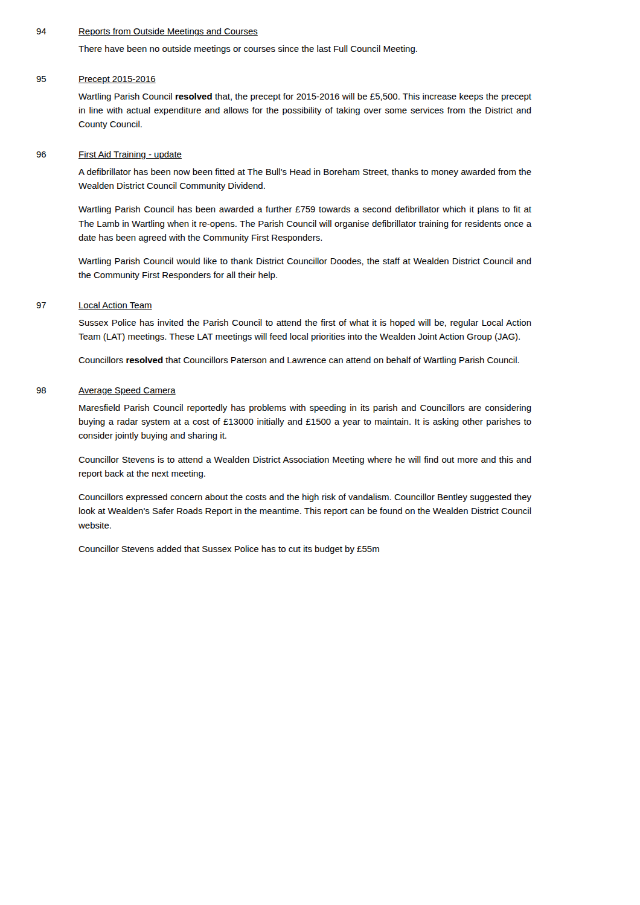94 Reports from Outside Meetings and Courses
There have been no outside meetings or courses since the last Full Council Meeting.
95 Precept 2015-2016
Wartling Parish Council resolved that, the precept for 2015-2016 will be £5,500. This increase keeps the precept in line with actual expenditure and allows for the possibility of taking over some services from the District and County Council.
96 First Aid Training - update
A defibrillator has been now been fitted at The Bull's Head in Boreham Street, thanks to money awarded from the Wealden District Council Community Dividend.
Wartling Parish Council has been awarded a further £759 towards a second defibrillator which it plans to fit at The Lamb in Wartling when it re-opens. The Parish Council will organise defibrillator training for residents once a date has been agreed with the Community First Responders.
Wartling Parish Council would like to thank District Councillor Doodes, the staff at Wealden District Council and the Community First Responders for all their help.
97 Local Action Team
Sussex Police has invited the Parish Council to attend the first of what it is hoped will be, regular Local Action Team (LAT) meetings. These LAT meetings will feed local priorities into the Wealden Joint Action Group (JAG).
Councillors resolved that Councillors Paterson and Lawrence can attend on behalf of Wartling Parish Council.
98 Average Speed Camera
Maresfield Parish Council reportedly has problems with speeding in its parish and Councillors are considering buying a radar system at a cost of £13000 initially and £1500 a year to maintain. It is asking other parishes to consider jointly buying and sharing it.
Councillor Stevens is to attend a Wealden District Association Meeting where he will find out more and this and report back at the next meeting.
Councillors expressed concern about the costs and the high risk of vandalism. Councillor Bentley suggested they look at Wealden's Safer Roads Report in the meantime. This report can be found on the Wealden District Council website.
Councillor Stevens added that Sussex Police has to cut its budget by £55m